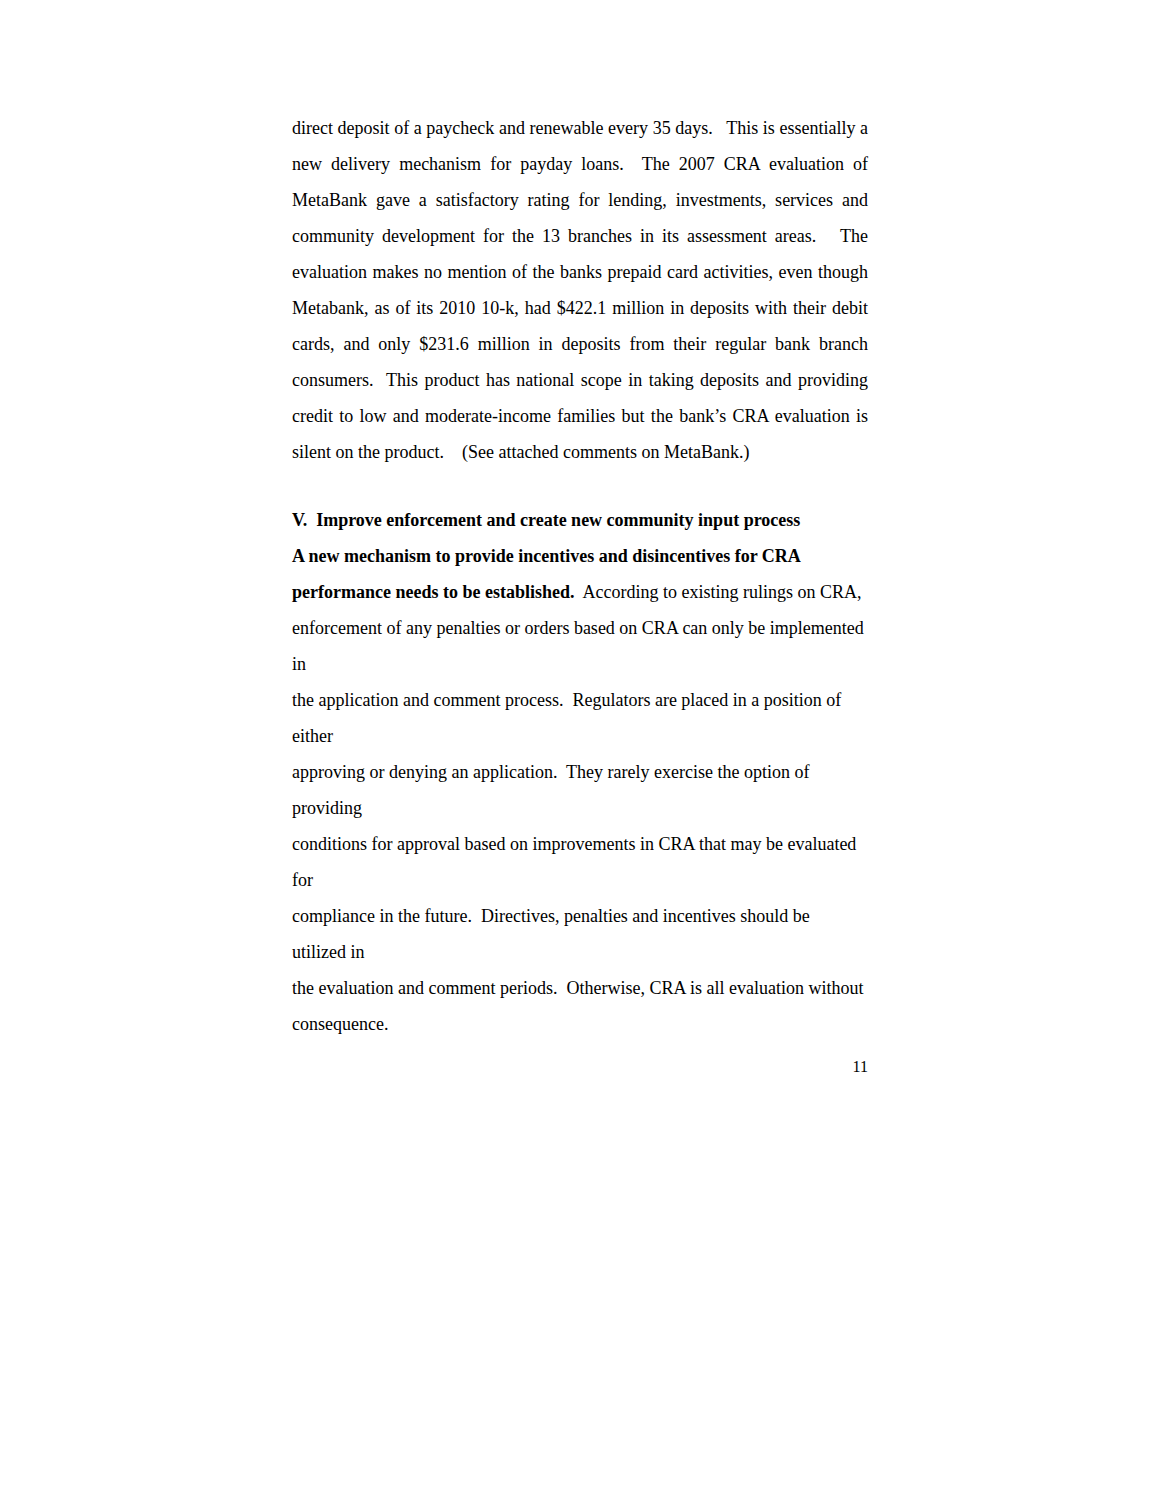direct deposit of a paycheck and renewable every 35 days. This is essentially a new delivery mechanism for payday loans. The 2007 CRA evaluation of MetaBank gave a satisfactory rating for lending, investments, services and community development for the 13 branches in its assessment areas. The evaluation makes no mention of the banks prepaid card activities, even though Metabank, as of its 2010 10-k, had $422.1 million in deposits with their debit cards, and only $231.6 million in deposits from their regular bank branch consumers. This product has national scope in taking deposits and providing credit to low and moderate-income families but the bank’s CRA evaluation is silent on the product. (See attached comments on MetaBank.)
V. Improve enforcement and create new community input process
A new mechanism to provide incentives and disincentives for CRA
performance needs to be established. According to existing rulings on CRA,
enforcement of any penalties or orders based on CRA can only be implemented in
the application and comment process. Regulators are placed in a position of either
approving or denying an application. They rarely exercise the option of providing
conditions for approval based on improvements in CRA that may be evaluated for
compliance in the future. Directives, penalties and incentives should be utilized in
the evaluation and comment periods. Otherwise, CRA is all evaluation without
consequence.
11